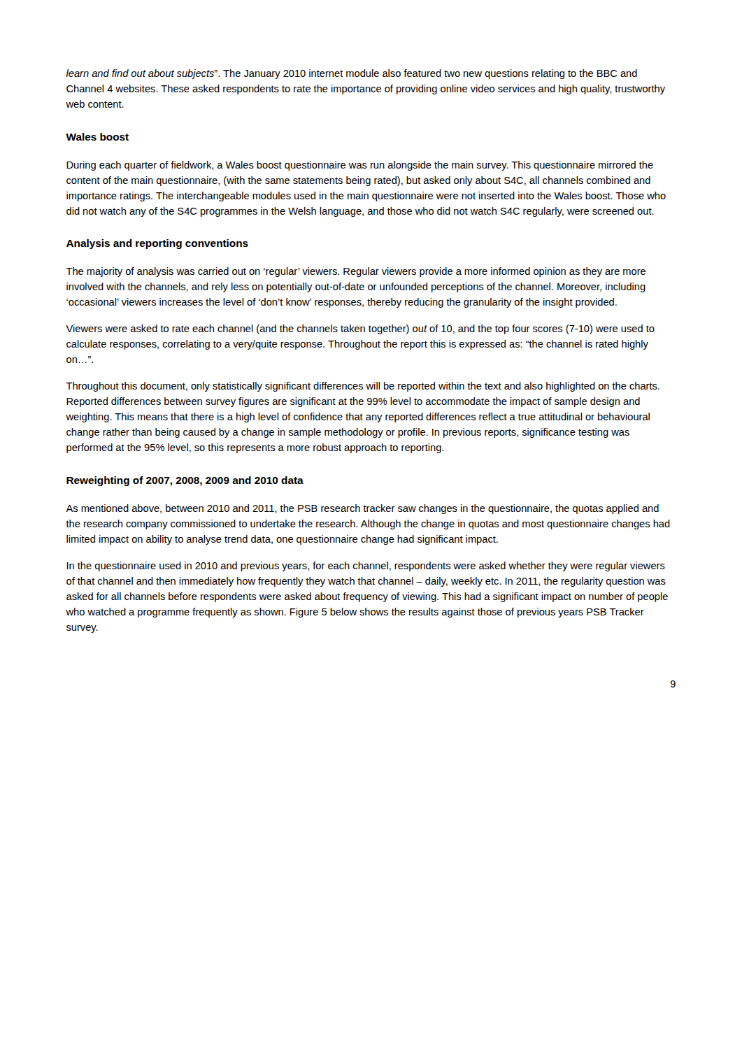learn and find out about subjects”. The January 2010 internet module also featured two new questions relating to the BBC and Channel 4 websites. These asked respondents to rate the importance of providing online video services and high quality, trustworthy web content.
Wales boost
During each quarter of fieldwork, a Wales boost questionnaire was run alongside the main survey. This questionnaire mirrored the content of the main questionnaire, (with the same statements being rated), but asked only about S4C, all channels combined and importance ratings. The interchangeable modules used in the main questionnaire were not inserted into the Wales boost. Those who did not watch any of the S4C programmes in the Welsh language, and those who did not watch S4C regularly, were screened out.
Analysis and reporting conventions
The majority of analysis was carried out on ‘regular’ viewers. Regular viewers provide a more informed opinion as they are more involved with the channels, and rely less on potentially out-of-date or unfounded perceptions of the channel. Moreover, including ‘occasional’ viewers increases the level of ‘don’t know’ responses, thereby reducing the granularity of the insight provided.
Viewers were asked to rate each channel (and the channels taken together) out of 10, and the top four scores (7-10) were used to calculate responses, correlating to a very/quite response. Throughout the report this is expressed as: “the channel is rated highly on…”.
Throughout this document, only statistically significant differences will be reported within the text and also highlighted on the charts. Reported differences between survey figures are significant at the 99% level to accommodate the impact of sample design and weighting. This means that there is a high level of confidence that any reported differences reflect a true attitudinal or behavioural change rather than being caused by a change in sample methodology or profile. In previous reports, significance testing was performed at the 95% level, so this represents a more robust approach to reporting.
Reweighting of 2007, 2008, 2009 and 2010 data
As mentioned above, between 2010 and 2011, the PSB research tracker saw changes in the questionnaire, the quotas applied and the research company commissioned to undertake the research. Although the change in quotas and most questionnaire changes had limited impact on ability to analyse trend data, one questionnaire change had significant impact.
In the questionnaire used in 2010 and previous years, for each channel, respondents were asked whether they were regular viewers of that channel and then immediately how frequently they watch that channel – daily, weekly etc. In 2011, the regularity question was asked for all channels before respondents were asked about frequency of viewing. This had a significant impact on number of people who watched a programme frequently as shown. Figure 5 below shows the results against those of previous years PSB Tracker survey.
9